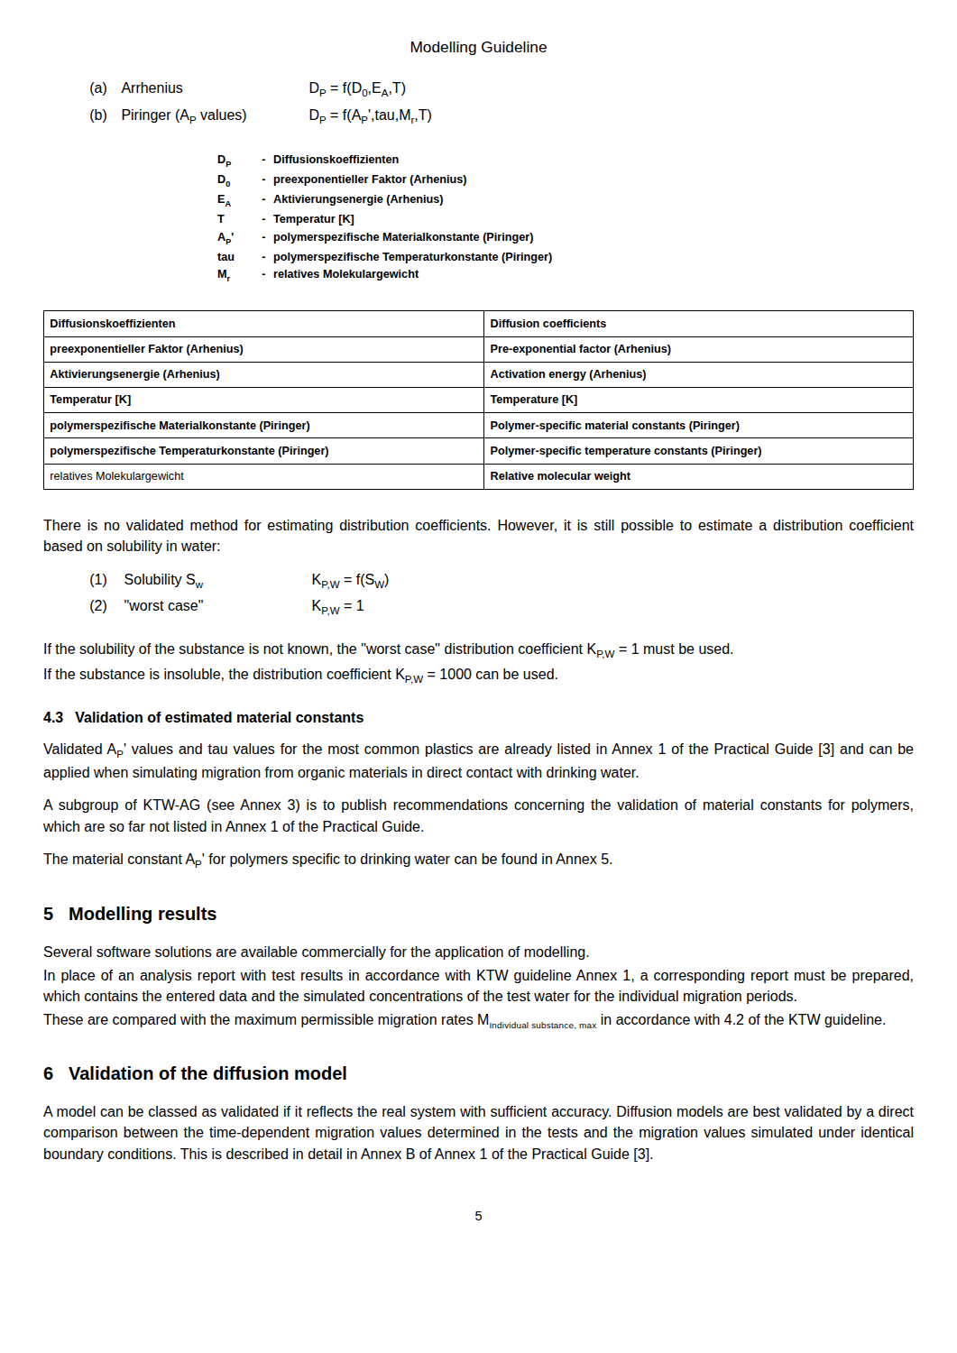Modelling Guideline
(a) Arrhenius DP = f(D0,EA,T)
(b) Piringer (AP values) DP = f(AP',tau,Mr,T)
| D P | - | Diffusionskoeffizienten |
| D 0 | - | preexponentieller Faktor (Arhenius) |
| E A | - | Aktivierungsenergie (Arhenius) |
| T | - | Temperatur [K] |
| A P ' | - | polymerspezifische Materialkonstante (Piringer) |
| tau | - | polymerspezifische Temperaturkonstante (Piringer) |
| M r | - | relatives Molekulargewicht |
| Diffusionskoeffizienten | Diffusion coefficients |
| preexponentieller Faktor (Arhenius) | Pre-exponential factor (Arhenius) |
| Aktivierungsenergie (Arhenius) | Activation energy (Arhenius) |
| Temperatur [K] | Temperature [K] |
| polymerspezifische Materialkonstante (Piringer) | Polymer-specific material constants (Piringer) |
| polymerspezifische Temperaturkonstante (Piringer) | Polymer-specific temperature constants (Piringer) |
| relatives Molekulargewicht | Relative molecular weight |
There is no validated method for estimating distribution coefficients. However, it is still possible to estimate a distribution coefficient based on solubility in water:
(1) Solubility Sw KP,W = f(SW)
(2) "worst case" KP,W = 1
If the solubility of the substance is not known, the "worst case" distribution coefficient KP,W = 1 must be used.
If the substance is insoluble, the distribution coefficient KP,W = 1000 can be used.
4.3 Validation of estimated material constants
Validated AP' values and tau values for the most common plastics are already listed in Annex 1 of the Practical Guide [3] and can be applied when simulating migration from organic materials in direct contact with drinking water.
A subgroup of KTW-AG (see Annex 3) is to publish recommendations concerning the validation of material constants for polymers, which are so far not listed in Annex 1 of the Practical Guide.
The material constant AP' for polymers specific to drinking water can be found in Annex 5.
5 Modelling results
Several software solutions are available commercially for the application of modelling.
In place of an analysis report with test results in accordance with KTW guideline Annex 1, a corresponding report must be prepared, which contains the entered data and the simulated concentrations of the test water for the individual migration periods.
These are compared with the maximum permissible migration rates MIndividual substance, max in accordance with 4.2 of the KTW guideline.
6 Validation of the diffusion model
A model can be classed as validated if it reflects the real system with sufficient accuracy. Diffusion models are best validated by a direct comparison between the time-dependent migration values determined in the tests and the migration values simulated under identical boundary conditions. This is described in detail in Annex B of Annex 1 of the Practical Guide [3].
5